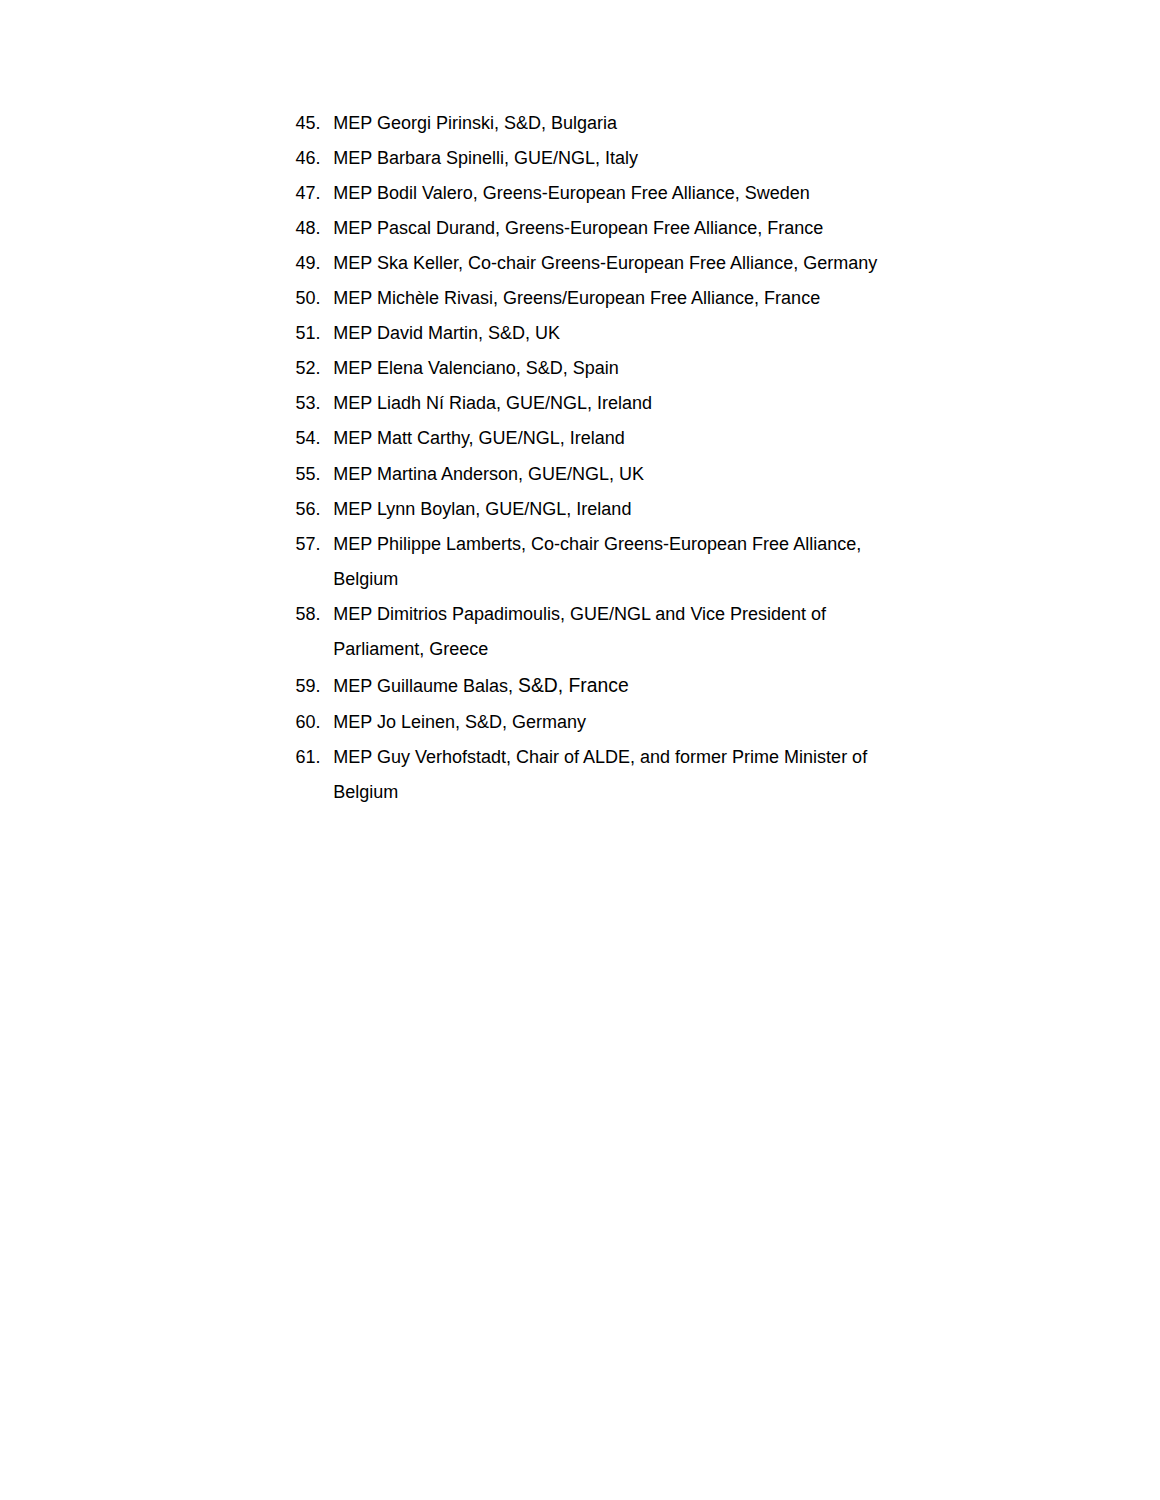MEP Georgi Pirinski, S&D, Bulgaria
MEP Barbara Spinelli, GUE/NGL, Italy
MEP Bodil Valero, Greens-European Free Alliance, Sweden
MEP Pascal Durand, Greens-European Free Alliance, France
MEP Ska Keller, Co-chair Greens-European Free Alliance, Germany
MEP Michèle Rivasi, Greens/European Free Alliance, France
MEP David Martin, S&D, UK
MEP Elena Valenciano, S&D, Spain
MEP Liadh Ní Riada, GUE/NGL, Ireland
MEP Matt Carthy, GUE/NGL, Ireland
MEP Martina Anderson, GUE/NGL, UK
MEP Lynn Boylan, GUE/NGL, Ireland
MEP Philippe Lamberts, Co-chair Greens-European Free Alliance, Belgium
MEP Dimitrios Papadimoulis, GUE/NGL and Vice President of Parliament, Greece
MEP Guillaume Balas, S&D, France
MEP Jo Leinen, S&D, Germany
MEP Guy Verhofstadt, Chair of ALDE, and former Prime Minister of Belgium